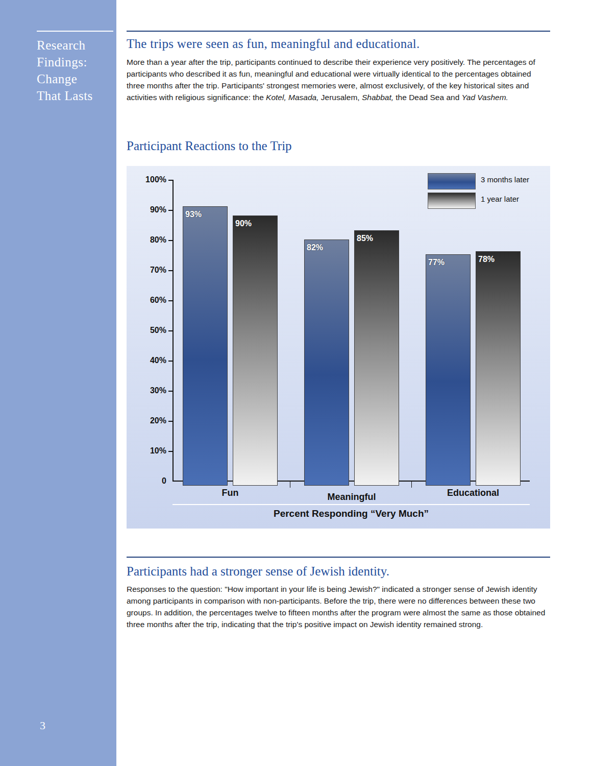Research
Findings:
Change
That Lasts
3
The trips were seen as fun, meaningful and educational.
More than a year after the trip, participants continued to describe their experience very positively. The percentages of participants who described it as fun, meaningful and educational were virtually identical to the percentages obtained three months after the trip. Participants' strongest memories were, almost exclusively, of the key historical sites and activities with religious significance: the Kotel, Masada, Jerusalem, Shabbat, the Dead Sea and Yad Vashem.
Participant Reactions to the Trip
3 months later
1 year later
100%
90%
80%
70%
60%
50%
40%
30%
20%
10%
0
93%
90%
82%
85%
77%
78%
Fun
Meaningful
Educational
Percent Responding “Very Much”
Participants had a stronger sense of Jewish identity.
Responses to the question: "How important in your life is being Jewish?" indicated a stronger sense of Jewish identity among participants in comparison with non-participants. Before the trip, there were no differences between these two groups. In addition, the percentages twelve to fifteen months after the program were almost the same as those obtained three months after the trip, indicating that the trip's positive impact on Jewish identity remained strong.